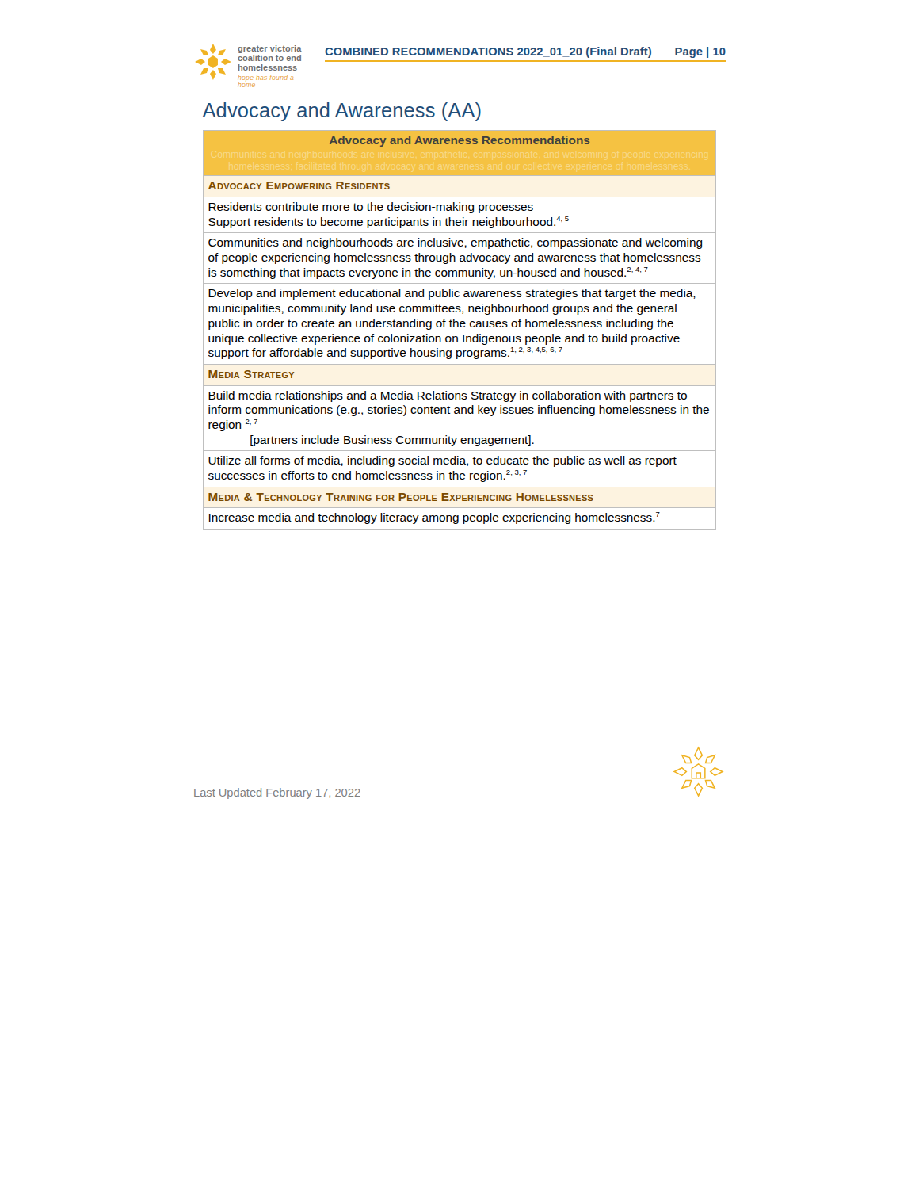greater victoria
coalition to end
homelessness
hope has found a home
COMBINED RECOMMENDATIONS 2022_01_20 (Final Draft) Page | 10
Advocacy and Awareness (AA)
| Advocacy and Awareness Recommendations Communities and neighbourhoods are inclusive, empathetic, compassionate, and welcoming of people experiencing homelessness; facilitated through advocacy and awareness and our collective experience of homelessness. |
| Advocacy Empowering Residents |
| Residents contribute more to the decision-making processes Support residents to become participants in their neighbourhood. 4, 5 |
| Communities and neighbourhoods are inclusive, empathetic, compassionate and welcoming of people experiencing homelessness through advocacy and awareness that homelessness is something that impacts everyone in the community, un-housed and housed. 2, 4, 7 |
| Develop and implement educational and public awareness strategies that target the media, municipalities, community land use committees, neighbourhood groups and the general public in order to create an understanding of the causes of homelessness including the unique collective experience of colonization on Indigenous people and to build proactive support for affordable and supportive housing programs. 1, 2, 3, 4,5, 6, 7 |
| Media Strategy |
| Build media relationships and a Media Relations Strategy in collaboration with partners to inform communications (e.g., stories) content and key issues influencing homelessness in the region 2, 7 [partners include Business Community engagement]. |
| Utilize all forms of media, including social media, to educate the public as well as report successes in efforts to end homelessness in the region. 2, 3, 7 |
| Media & Technology Training for People Experiencing Homelessness |
| Increase media and technology literacy among people experiencing homelessness. 7 |
Last Updated February 17, 2022